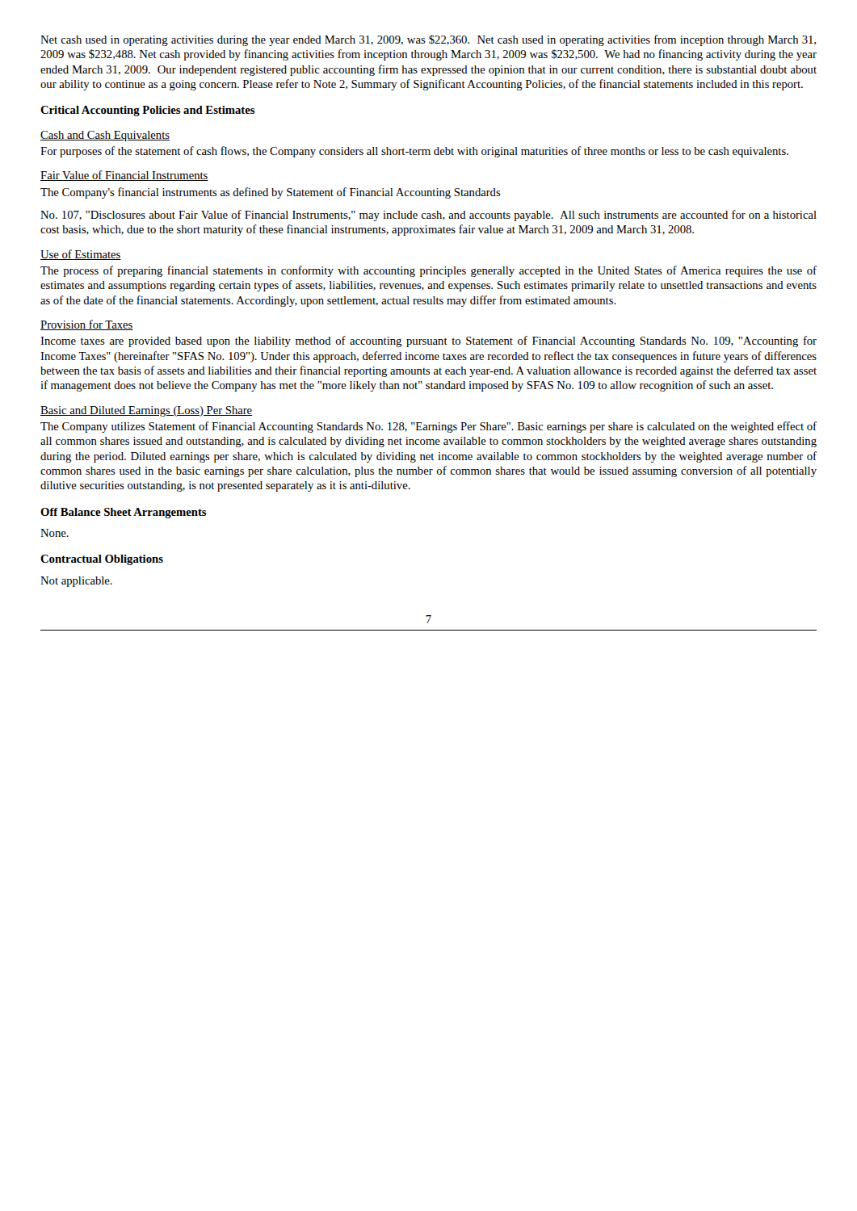Net cash used in operating activities during the year ended March 31, 2009, was $22,360. Net cash used in operating activities from inception through March 31, 2009 was $232,488. Net cash provided by financing activities from inception through March 31, 2009 was $232,500. We had no financing activity during the year ended March 31, 2009. Our independent registered public accounting firm has expressed the opinion that in our current condition, there is substantial doubt about our ability to continue as a going concern. Please refer to Note 2, Summary of Significant Accounting Policies, of the financial statements included in this report.
Critical Accounting Policies and Estimates
Cash and Cash Equivalents
For purposes of the statement of cash flows, the Company considers all short-term debt with original maturities of three months or less to be cash equivalents.
Fair Value of Financial Instruments
The Company's financial instruments as defined by Statement of Financial Accounting Standards
No. 107, "Disclosures about Fair Value of Financial Instruments," may include cash, and accounts payable. All such instruments are accounted for on a historical cost basis, which, due to the short maturity of these financial instruments, approximates fair value at March 31, 2009 and March 31, 2008.
Use of Estimates
The process of preparing financial statements in conformity with accounting principles generally accepted in the United States of America requires the use of estimates and assumptions regarding certain types of assets, liabilities, revenues, and expenses. Such estimates primarily relate to unsettled transactions and events as of the date of the financial statements. Accordingly, upon settlement, actual results may differ from estimated amounts.
Provision for Taxes
Income taxes are provided based upon the liability method of accounting pursuant to Statement of Financial Accounting Standards No. 109, "Accounting for Income Taxes" (hereinafter "SFAS No. 109"). Under this approach, deferred income taxes are recorded to reflect the tax consequences in future years of differences between the tax basis of assets and liabilities and their financial reporting amounts at each year-end. A valuation allowance is recorded against the deferred tax asset if management does not believe the Company has met the "more likely than not" standard imposed by SFAS No. 109 to allow recognition of such an asset.
Basic and Diluted Earnings (Loss) Per Share
The Company utilizes Statement of Financial Accounting Standards No. 128, "Earnings Per Share". Basic earnings per share is calculated on the weighted effect of all common shares issued and outstanding, and is calculated by dividing net income available to common stockholders by the weighted average shares outstanding during the period. Diluted earnings per share, which is calculated by dividing net income available to common stockholders by the weighted average number of common shares used in the basic earnings per share calculation, plus the number of common shares that would be issued assuming conversion of all potentially dilutive securities outstanding, is not presented separately as it is anti-dilutive.
Off Balance Sheet Arrangements
None.
Contractual Obligations
Not applicable.
7